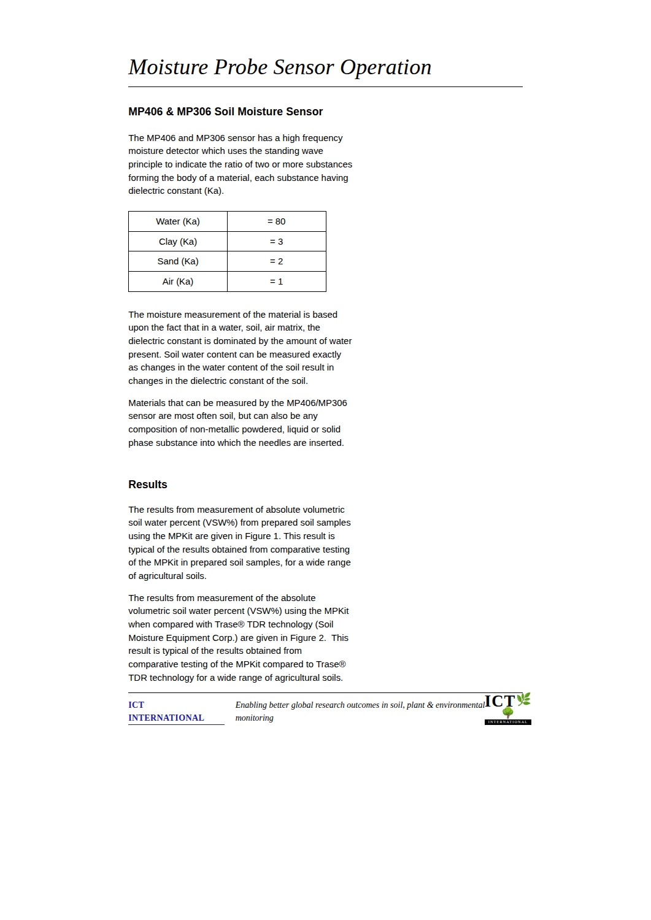Moisture Probe Sensor Operation
MP406 & MP306 Soil Moisture Sensor
The MP406 and MP306 sensor has a high frequency moisture detector which uses the standing wave principle to indicate the ratio of two or more substances forming the body of a material, each substance having dielectric constant (Ka).
| Water (Ka) | = 80 |
| Clay (Ka) | = 3 |
| Sand (Ka) | = 2 |
| Air (Ka) | = 1 |
The moisture measurement of the material is based upon the fact that in a water, soil, air matrix, the dielectric constant is dominated by the amount of water present. Soil water content can be measured exactly as changes in the water content of the soil result in changes in the dielectric constant of the soil.
Materials that can be measured by the MP406/MP306 sensor are most often soil, but can also be any composition of non-metallic powdered, liquid or solid phase substance into which the needles are inserted.
Results
The results from measurement of absolute volumetric soil water percent (VSW%) from prepared soil samples using the MPKit are given in Figure 1. This result is typical of the results obtained from comparative testing of the MPKit in prepared soil samples, for a wide range of agricultural soils.
The results from measurement of the absolute volumetric soil water percent (VSW%) using the MPKit when compared with Trase® TDR technology (Soil Moisture Equipment Corp.) are given in Figure 2. This result is typical of the results obtained from comparative testing of the MPKit compared to Trase® TDR technology for a wide range of agricultural soils.
ICT INTERNATIONAL Enabling better global research outcomes in soil, plant & environmental monitoring
ICT🌿
🌳
INTERNATIONAL